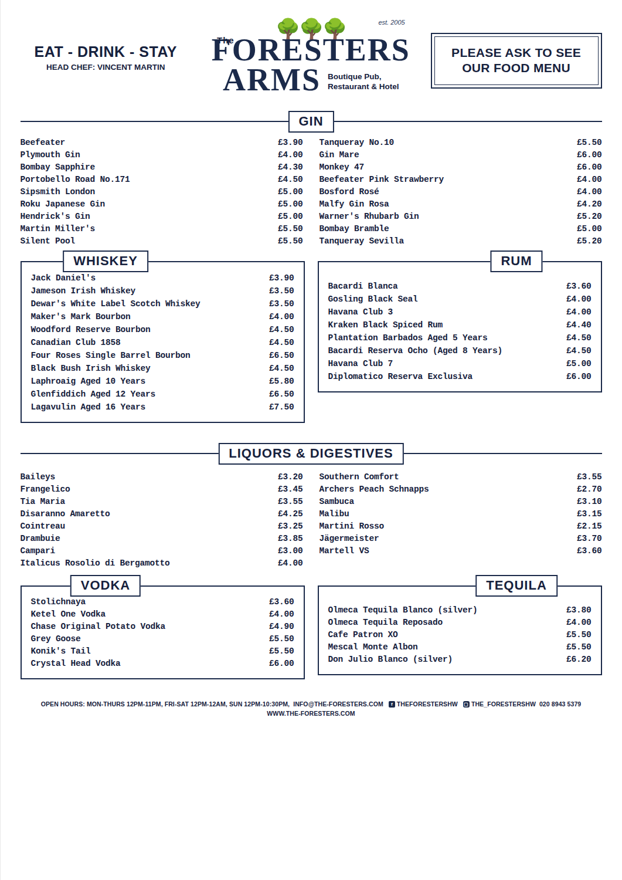EAT - DRINK - STAY
HEAD CHEF: VINCENT MARTIN
est. 2005
🌳🌳🌳
The
FORESTERS
ARMS
Boutique Pub,
Restaurant & Hotel
PLEASE ASK TO SEE
OUR FOOD MENU
GIN
Beefeater£3.90
Plymouth Gin£4.00
Bombay Sapphire£4.30
Portobello Road No.171£4.50
Sipsmith London£5.00
Roku Japanese Gin£5.00
Hendrick's Gin£5.00
Martin Miller's£5.50
Silent Pool£5.50
Tanqueray No.10£5.50
Gin Mare£6.00
Monkey 47£6.00
Beefeater Pink Strawberry£4.00
Bosford Rosé£4.00
Malfy Gin Rosa£4.20
Warner's Rhubarb Gin£5.20
Bombay Bramble£5.00
Tanqueray Sevilla£5.20
WHISKEY
Jack Daniel's£3.90
Jameson Irish Whiskey£3.50
Dewar's White Label Scotch Whiskey£3.50
Maker's Mark Bourbon£4.00
Woodford Reserve Bourbon£4.50
Canadian Club 1858£4.50
Four Roses Single Barrel Bourbon£6.50
Black Bush Irish Whiskey£4.50
Laphroaig Aged 10 Years£5.80
Glenfiddich Aged 12 Years£6.50
Lagavulin Aged 16 Years£7.50
RUM
Bacardi Blanca£3.60
Gosling Black Seal£4.00
Havana Club 3£4.00
Kraken Black Spiced Rum£4.40
Plantation Barbados Aged 5 Years£4.50
Bacardi Reserva Ocho (Aged 8 Years)£4.50
Havana Club 7£5.00
Diplomatico Reserva Exclusiva£6.00
LIQUORS & DIGESTIVES
Baileys£3.20
Frangelico£3.45
Tia Maria£3.55
Disaranno Amaretto£4.25
Cointreau£3.25
Drambuie£3.85
Campari£3.00
Italicus Rosolio di Bergamotto£4.00
Southern Comfort£3.55
Archers Peach Schnapps£2.70
Sambuca£3.10
Malibu£3.15
Martini Rosso£2.15
Jägermeister£3.70
Martell VS£3.60
VODKA
Stolichnaya£3.60
Ketel One Vodka£4.00
Chase Original Potato Vodka£4.90
Grey Goose£5.50
Konik's Tail£5.50
Crystal Head Vodka£6.00
TEQUILA
Olmeca Tequila Blanco (silver)£3.80
Olmeca Tequila Reposado£4.00
Cafe Patron XO£5.50
Mescal Monte Albon£5.50
Don Julio Blanco (silver)£6.20
OPEN HOURS: MON-THURS 12PM-11PM, FRI-SAT 12PM-12AM, SUN 12PM-10:30PM, INFO@THE-FORESTERS.COM f THEFORESTERSHW ▢THE_FORESTERSHW 020 8943 5379
WWW.THE-FORESTERS.COM